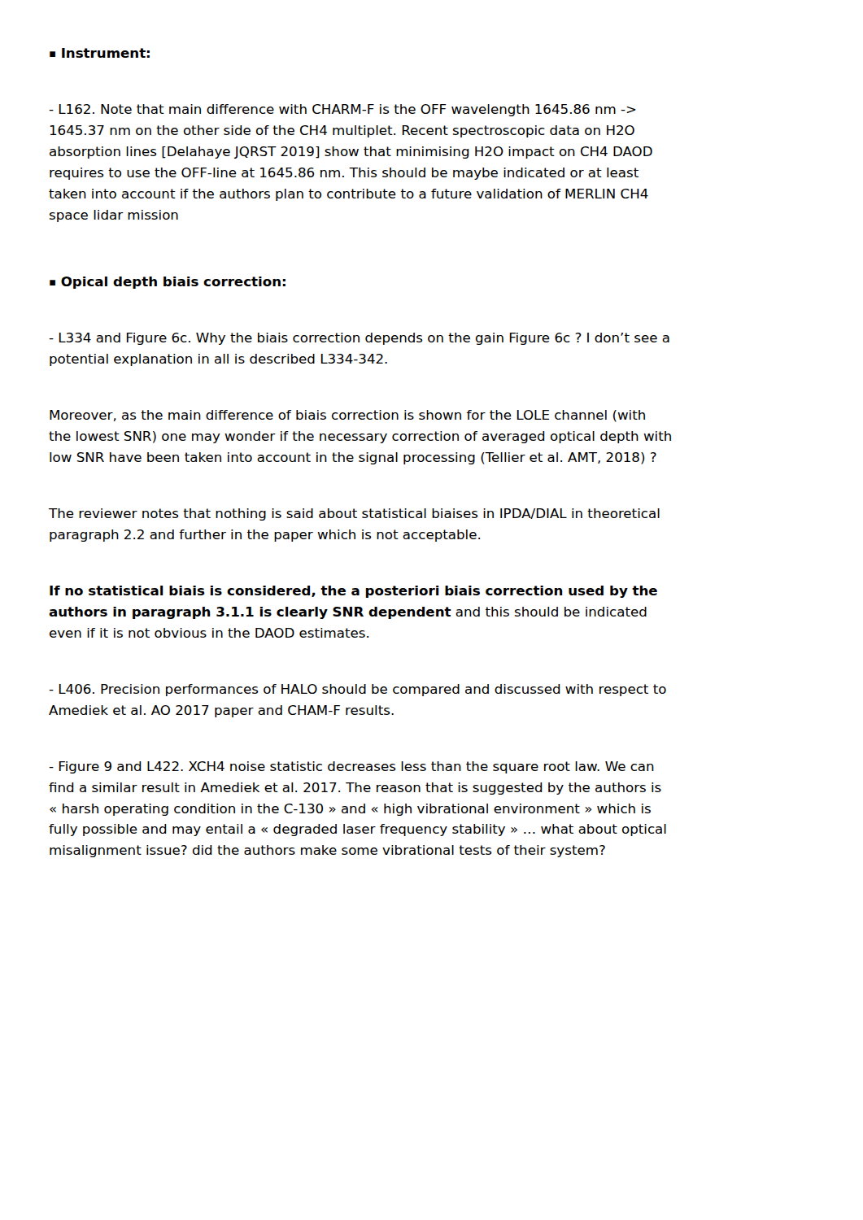▪Instrument:
- L162. Note that main difference with CHARM-F is the OFF wavelength 1645.86 nm -> 1645.37 nm on the other side of the CH4 multiplet. Recent spectroscopic data on H2O absorption lines [Delahaye JQRST 2019] show that minimising H2O impact on CH4 DAOD requires to use the OFF-line at 1645.86 nm. This should be maybe indicated or at least taken into account if the authors plan to contribute to a future validation of MERLIN CH4 space lidar mission
▪Opical depth biais correction:
- L334 and Figure 6c. Why the biais correction depends on the gain Figure 6c ? I don’t see a potential explanation in all is described L334-342.
Moreover, as the main difference of biais correction is shown for the LOLE channel (with the lowest SNR) one may wonder if the necessary correction of averaged optical depth with low SNR have been taken into account in the signal processing (Tellier et al. AMT, 2018) ?
The reviewer notes that nothing is said about statistical biaises in IPDA/DIAL in theoretical paragraph 2.2 and further in the paper which is not acceptable.
If no statistical biais is considered, the a posteriori biais correction used by the authors in paragraph 3.1.1 is clearly SNR dependent and this should be indicated even if it is not obvious in the DAOD estimates.
- L406. Precision performances of HALO should be compared and discussed with respect to Amediek et al. AO 2017 paper and CHAM-F results.
- Figure 9 and L422. XCH4 noise statistic decreases less than the square root law. We can find a similar result in Amediek et al. 2017. The reason that is suggested by the authors is « harsh operating condition in the C-130 » and « high vibrational environment » which is fully possible and may entail a « degraded laser frequency stability » … what about optical misalignment issue? did the authors make some vibrational tests of their system?